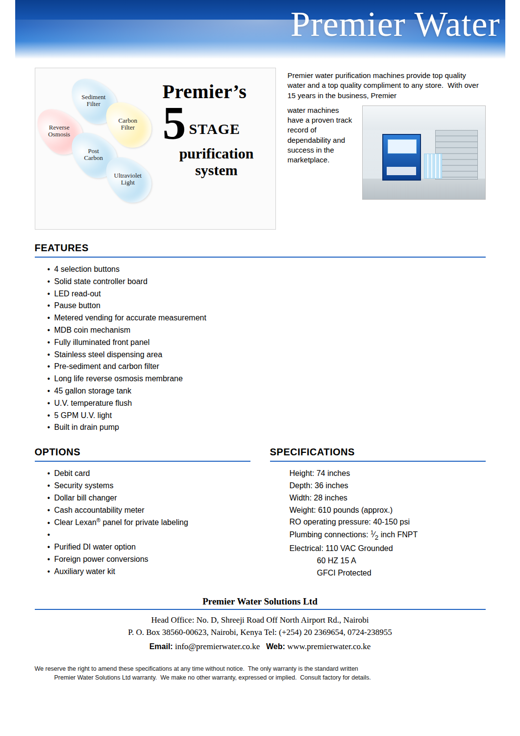Premier Water
Sediment
Filter
Carbon
Filter
Reverse
Osmosis
Post
Carbon
Ultraviolet
Light
Premier’s
5
STAGE
purification
system
Premier water purification machines provide top quality water and a top quality compliment to any store. With over 15 years in the business, Premier
water machines have a proven track record of dependability and success in the marketplace.
FEATURES
4 selection buttons
Solid state controller board
LED read-out
Pause button
Metered vending for accurate measurement
MDB coin mechanism
Fully illuminated front panel
Stainless steel dispensing area
Pre-sediment and carbon filter
Long life reverse osmosis membrane
45 gallon storage tank
U.V. temperature flush
5 GPM U.V. light
Built in drain pump
OPTIONS
Debit card
Security systems
Dollar bill changer
Cash accountability meter
Clear Lexan® panel for private labeling
Purified DI water option
Foreign power conversions
Auxiliary water kit
SPECIFICATIONS
Height: 74 inches
Depth: 36 inches
Width: 28 inches
Weight: 610 pounds (approx.)
RO operating pressure: 40-150 psi
Plumbing connections: 1⁄2 inch FNPT
Electrical: 110 VAC Grounded
60 HZ 15 A
GFCI Protected
Premier Water Solutions Ltd
Head Office: No. D, Shreeji Road Off North Airport Rd., Nairobi
P. O. Box 38560-00623, Nairobi, Kenya Tel: (+254) 20 2369654, 0724-238955
Email: info@premierwater.co.ke Web: www.premierwater.co.ke
We reserve the right to amend these specifications at any time without notice. The only warranty is the standard written
Premier Water Solutions Ltd warranty. We make no other warranty, expressed or implied. Consult factory for details.